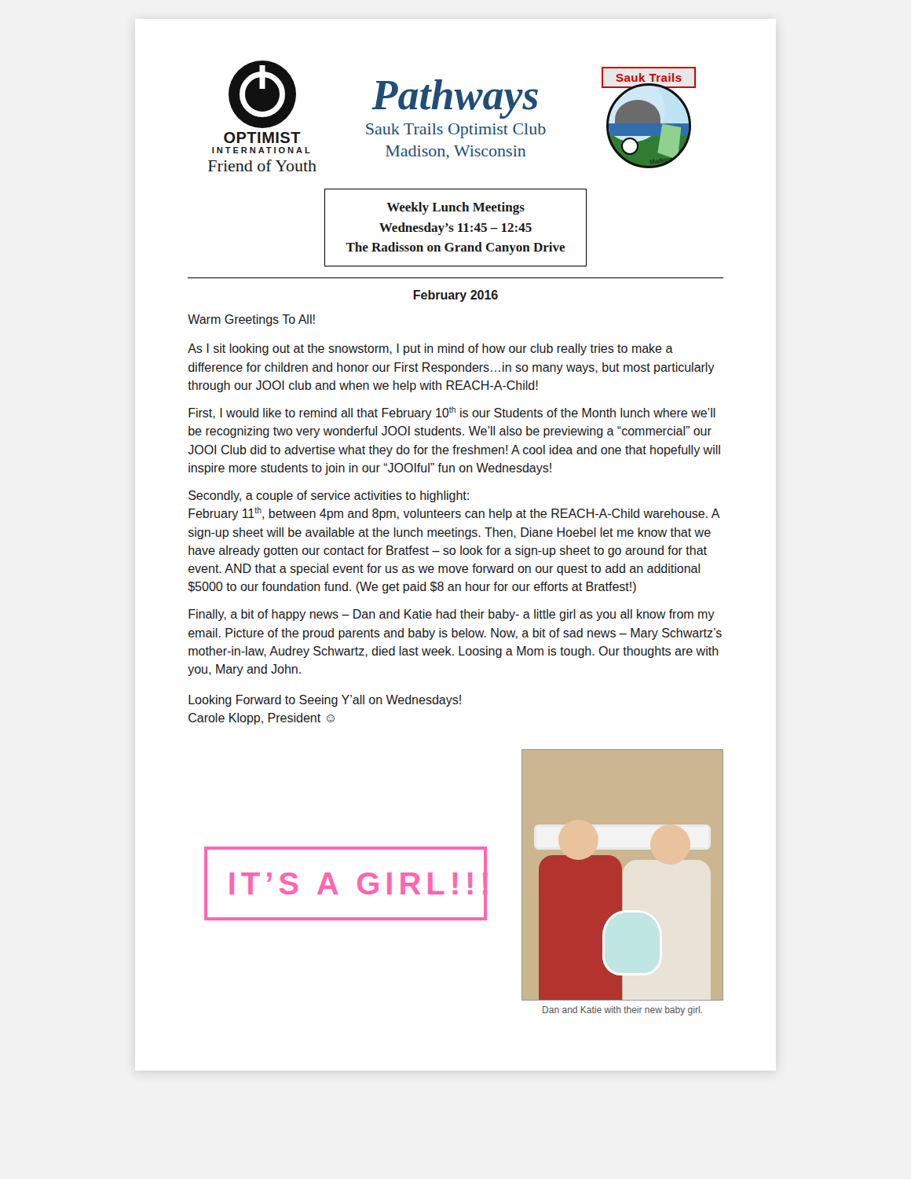OPTIMIST
INTERNATIONAL
Friend of Youth
Pathways
Sauk Trails Optimist Club
Madison, Wisconsin
Sauk Trails
Madison, WI
Weekly Lunch Meetings
Wednesday’s 11:45 – 12:45
The Radisson on Grand Canyon Drive
February 2016
Warm Greetings To All!
As I sit looking out at the snowstorm, I put in mind of how our club really tries to make a difference for children and honor our First Responders…in so many ways, but most particularly through our JOOI club and when we help with REACH-A-Child!
First, I would like to remind all that February 10th is our Students of the Month lunch where we’ll be recognizing two very wonderful JOOI students. We’ll also be previewing a “commercial” our JOOI Club did to advertise what they do for the freshmen! A cool idea and one that hopefully will inspire more students to join in our “JOOIful” fun on Wednesdays!
Secondly, a couple of service activities to highlight:
February 11th, between 4pm and 8pm, volunteers can help at the REACH-A-Child warehouse. A sign-up sheet will be available at the lunch meetings. Then, Diane Hoebel let me know that we have already gotten our contact for Bratfest – so look for a sign-up sheet to go around for that event. AND that a special event for us as we move forward on our quest to add an additional $5000 to our foundation fund. (We get paid $8 an hour for our efforts at Bratfest!)
Finally, a bit of happy news – Dan and Katie had their baby- a little girl as you all know from my email. Picture of the proud parents and baby is below. Now, a bit of sad news – Mary Schwartz’s mother-in-law, Audrey Schwartz, died last week. Loosing a Mom is tough. Our thoughts are with you, Mary and John.
Looking Forward to Seeing Y’all on Wednesdays!
Carole Klopp, President ☺
IT’S A GIRL!!!
Dan and Katie with their new baby girl.